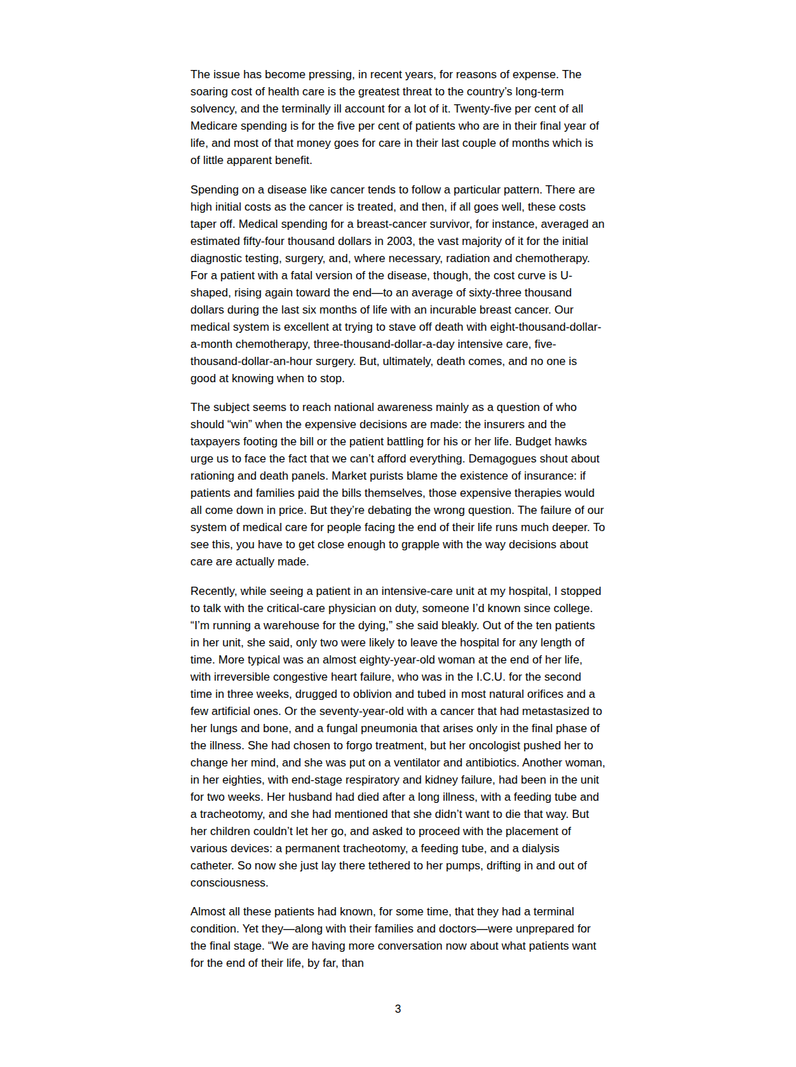The issue has become pressing, in recent years, for reasons of expense. The soaring cost of health care is the greatest threat to the country’s long-term solvency, and the terminally ill account for a lot of it. Twenty-five per cent of all Medicare spending is for the five per cent of patients who are in their final year of life, and most of that money goes for care in their last couple of months which is of little apparent benefit.
Spending on a disease like cancer tends to follow a particular pattern. There are high initial costs as the cancer is treated, and then, if all goes well, these costs taper off. Medical spending for a breast-cancer survivor, for instance, averaged an estimated fifty-four thousand dollars in 2003, the vast majority of it for the initial diagnostic testing, surgery, and, where necessary, radiation and chemotherapy. For a patient with a fatal version of the disease, though, the cost curve is U-shaped, rising again toward the end—to an average of sixty-three thousand dollars during the last six months of life with an incurable breast cancer. Our medical system is excellent at trying to stave off death with eight-thousand-dollar-a-month chemotherapy, three-thousand-dollar-a-day intensive care, five-thousand-dollar-an-hour surgery. But, ultimately, death comes, and no one is good at knowing when to stop.
The subject seems to reach national awareness mainly as a question of who should “win” when the expensive decisions are made: the insurers and the taxpayers footing the bill or the patient battling for his or her life. Budget hawks urge us to face the fact that we can’t afford everything. Demagogues shout about rationing and death panels. Market purists blame the existence of insurance: if patients and families paid the bills themselves, those expensive therapies would all come down in price. But they’re debating the wrong question. The failure of our system of medical care for people facing the end of their life runs much deeper. To see this, you have to get close enough to grapple with the way decisions about care are actually made.
Recently, while seeing a patient in an intensive-care unit at my hospital, I stopped to talk with the critical-care physician on duty, someone I’d known since college. “I’m running a warehouse for the dying,” she said bleakly. Out of the ten patients in her unit, she said, only two were likely to leave the hospital for any length of time. More typical was an almost eighty-year-old woman at the end of her life, with irreversible congestive heart failure, who was in the I.C.U. for the second time in three weeks, drugged to oblivion and tubed in most natural orifices and a few artificial ones. Or the seventy-year-old with a cancer that had metastasized to her lungs and bone, and a fungal pneumonia that arises only in the final phase of the illness. She had chosen to forgo treatment, but her oncologist pushed her to change her mind, and she was put on a ventilator and antibiotics. Another woman, in her eighties, with end-stage respiratory and kidney failure, had been in the unit for two weeks. Her husband had died after a long illness, with a feeding tube and a tracheotomy, and she had mentioned that she didn’t want to die that way. But her children couldn’t let her go, and asked to proceed with the placement of various devices: a permanent tracheotomy, a feeding tube, and a dialysis catheter. So now she just lay there tethered to her pumps, drifting in and out of consciousness.
Almost all these patients had known, for some time, that they had a terminal condition. Yet they—along with their families and doctors—were unprepared for the final stage. “We are having more conversation now about what patients want for the end of their life, by far, than
3